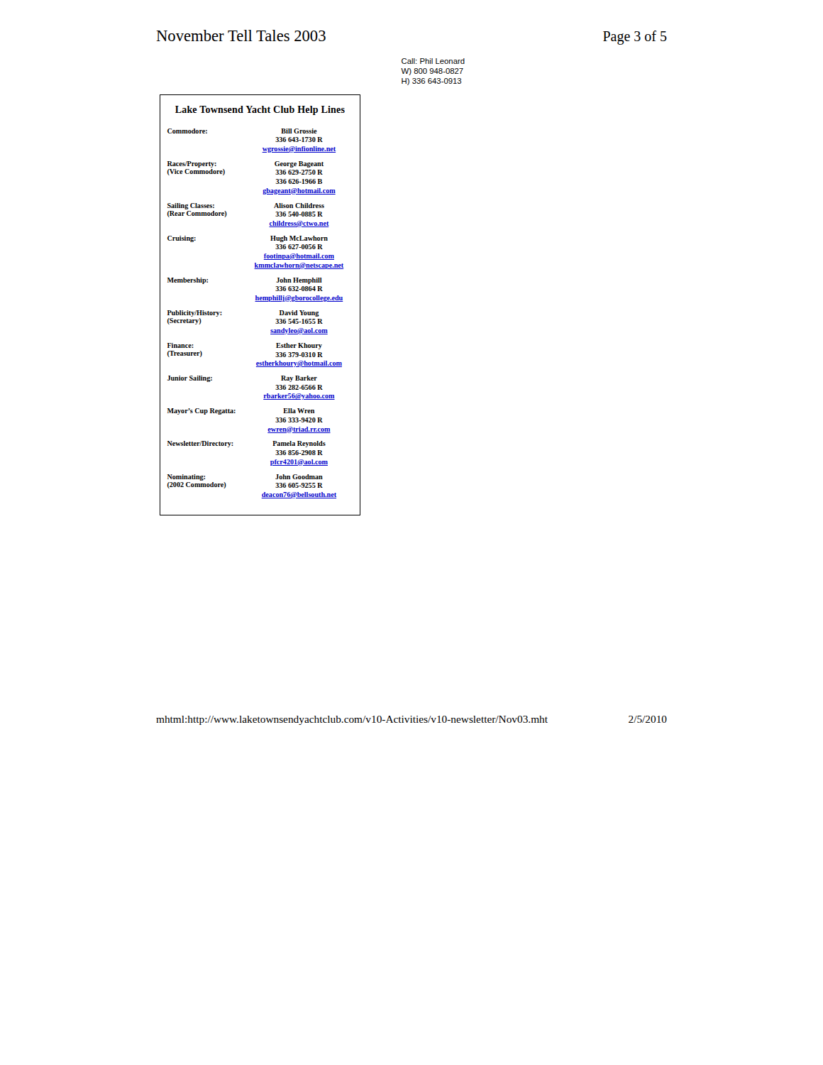November Tell Tales 2003
Page 3 of 5
Call: Phil Leonard
W) 800 948-0827
H) 336 643-0913
Lake Townsend Yacht Club Help Lines
| Commodore: | Bill Grossie 336 643-1730 R wgrossie@infionline.net |
| Races/Property: (Vice Commodore) | George Bageant 336 629-2750 R 336 626-1966 B gbageant@hotmail.com |
| Sailing Classes: (Rear Commodore) | Alison Childress 336 540-0885 R childress@ctwo.net |
| Cruising: | Hugh McLawhorn 336 627-0056 R footinpa@hotmail.com kmmclawhorn@netscape.net |
| Membership: | John Hemphill 336 632-0864 R hemphillj@gborocollege.edu |
| Publicity/History: (Secretary) | David Young 336 545-1655 R sandyleo@aol.com |
| Finance: (Treasurer) | Esther Khoury 336 379-0310 R estherkhoury@hotmail.com |
| Junior Sailing: | Ray Barker 336 282-6566 R rbarker56@yahoo.com |
| Mayor’s Cup Regatta: | Ella Wren 336 333-9420 R ewren@triad.rr.com |
| Newsletter/Directory: | Pamela Reynolds 336 856-2908 R pfcr4201@aol.com |
| Nominating: (2002 Commodore) | John Goodman 336 605-9255 R deacon76@bellsouth.net |
mhtml:http://www.laketownsendyachtclub.com/v10-Activities/v10-newsletter/Nov03.mht
2/5/2010